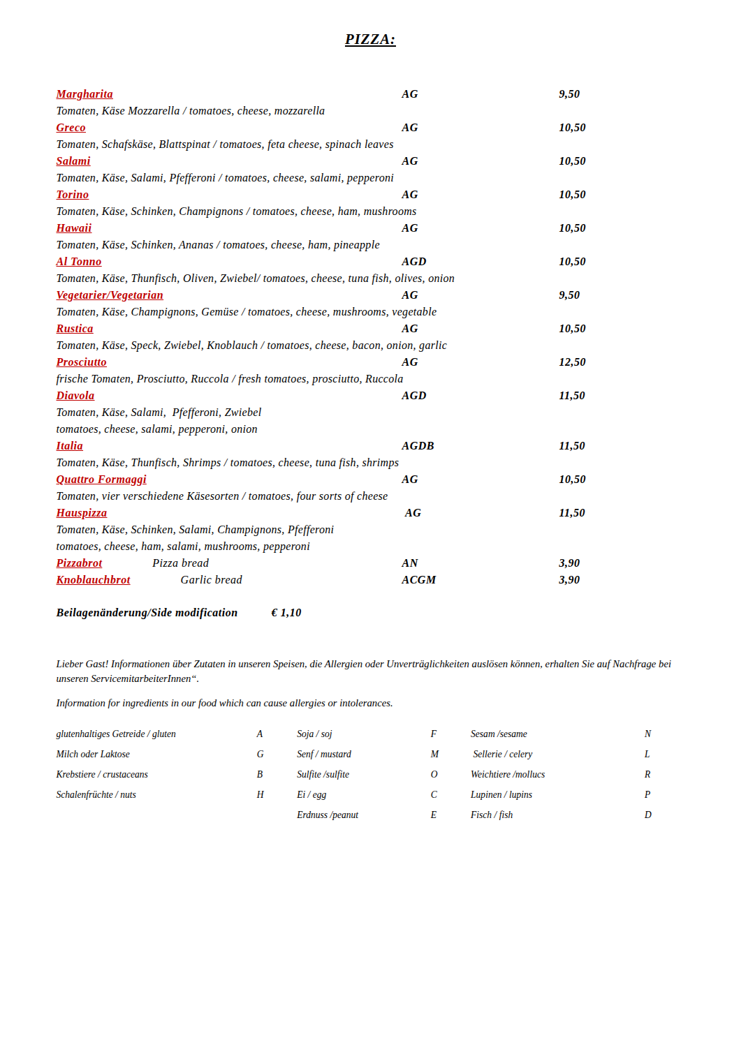PIZZA:
| Margharita | AG | 9,50 |
| Tomaten, Käse Mozzarella / tomatoes, cheese, mozzarella |
| Greco | AG | 10,50 |
| Tomaten, Schafskäse, Blattspinat / tomatoes, feta cheese, spinach leaves |
| Salami | AG | 10,50 |
| Tomaten, Käse, Salami, Pfefferoni / tomatoes, cheese, salami, pepperoni |
| Torino | AG | 10,50 |
| Tomaten, Käse, Schinken, Champignons / tomatoes, cheese, ham, mushrooms |
| Hawaii | AG | 10,50 |
| Tomaten, Käse, Schinken, Ananas / tomatoes, cheese, ham, pineapple |
| Al Tonno | AGD | 10,50 |
| Tomaten, Käse, Thunfisch, Oliven, Zwiebel/ tomatoes, cheese, tuna fish, olives, onion |
| Vegetarier/Vegetarian | AG | 9,50 |
| Tomaten, Käse, Champignons, Gemüse / tomatoes, cheese, mushrooms, vegetable |
| Rustica | AG | 10,50 |
| Tomaten, Käse, Speck, Zwiebel, Knoblauch / tomatoes, cheese, bacon, onion, garlic |
| Prosciutto | AG | 12,50 |
| frische Tomaten, Prosciutto, Ruccola / fresh tomatoes, prosciutto, Ruccola |
| Diavola | AGD | 11,50 |
| Tomaten, Käse, Salami, Pfefferoni, Zwiebel |
| tomatoes, cheese, salami, pepperoni, onion |
| Italia | AGDB | 11,50 |
| Tomaten, Käse, Thunfisch, Shrimps / tomatoes, cheese, tuna fish, shrimps |
| Quattro Formaggi | AG | 10,50 |
| Tomaten, vier verschiedene Käsesorten / tomatoes, four sorts of cheese |
| Hauspizza | AG | 11,50 |
| Tomaten, Käse, Schinken, Salami, Champignons, Pfefferoni |
| tomatoes, cheese, ham, salami, mushrooms, pepperoni |
| Pizzabrot Pizza bread | AN | 3,90 |
| Knoblauchbrot Garlic bread | ACGM | 3,90 |
Beilagenänderung/Side modification € 1,10
Lieber Gast! Informationen über Zutaten in unseren Speisen, die Allergien oder Unverträglichkeiten auslösen können, erhalten Sie auf Nachfrage bei unseren ServicemitarbeiterInnen“.
Information for ingredients in our food which can cause allergies or intolerances.
| glutenhaltiges Getreide / gluten | A | Soja / soj | F | Sesam /sesame | N |
| Milch oder Laktose | G | Senf / mustard | M | Sellerie / celery | L |
| Krebstiere / crustaceans | B | Sulfite /sulfite | O | Weichtiere /mollucs | R |
| Schalenfrüchte / nuts | H | Ei / egg | C | Lupinen / lupins | P |
| | | Erdnuss /peanut | E | Fisch / fish | D |